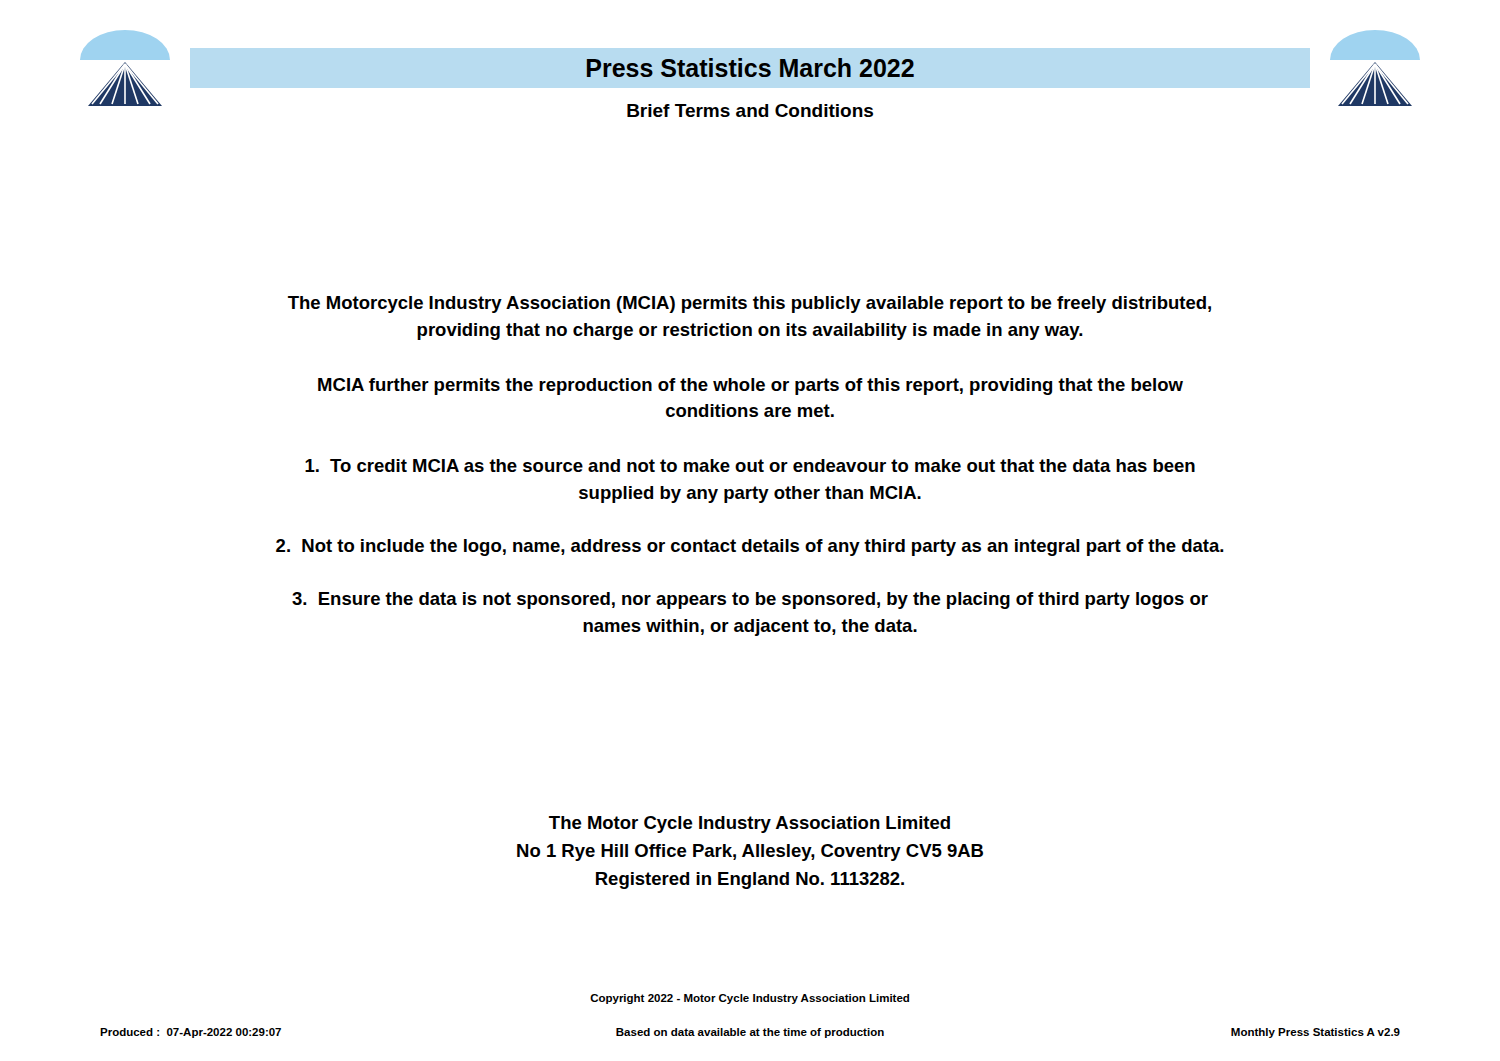Press Statistics March 2022
Brief Terms and Conditions
The Motorcycle Industry Association (MCIA) permits this publicly available report to be freely distributed, providing that no charge or restriction on its availability is made in any way.
MCIA further permits the reproduction of the whole or parts of this report, providing that the below conditions are met.
1. To credit MCIA as the source and not to make out or endeavour to make out that the data has been supplied by any party other than MCIA.
2. Not to include the logo, name, address or contact details of any third party as an integral part of the data.
3. Ensure the data is not sponsored, nor appears to be sponsored, by the placing of third party logos or names within, or adjacent to, the data.
The Motor Cycle Industry Association Limited
No 1 Rye Hill Office Park, Allesley, Coventry CV5 9AB
Registered in England No. 1113282.
Copyright 2022 - Motor Cycle Industry Association Limited
Produced : 07-Apr-2022 00:29:07 Based on data available at the time of production Monthly Press Statistics A v2.9